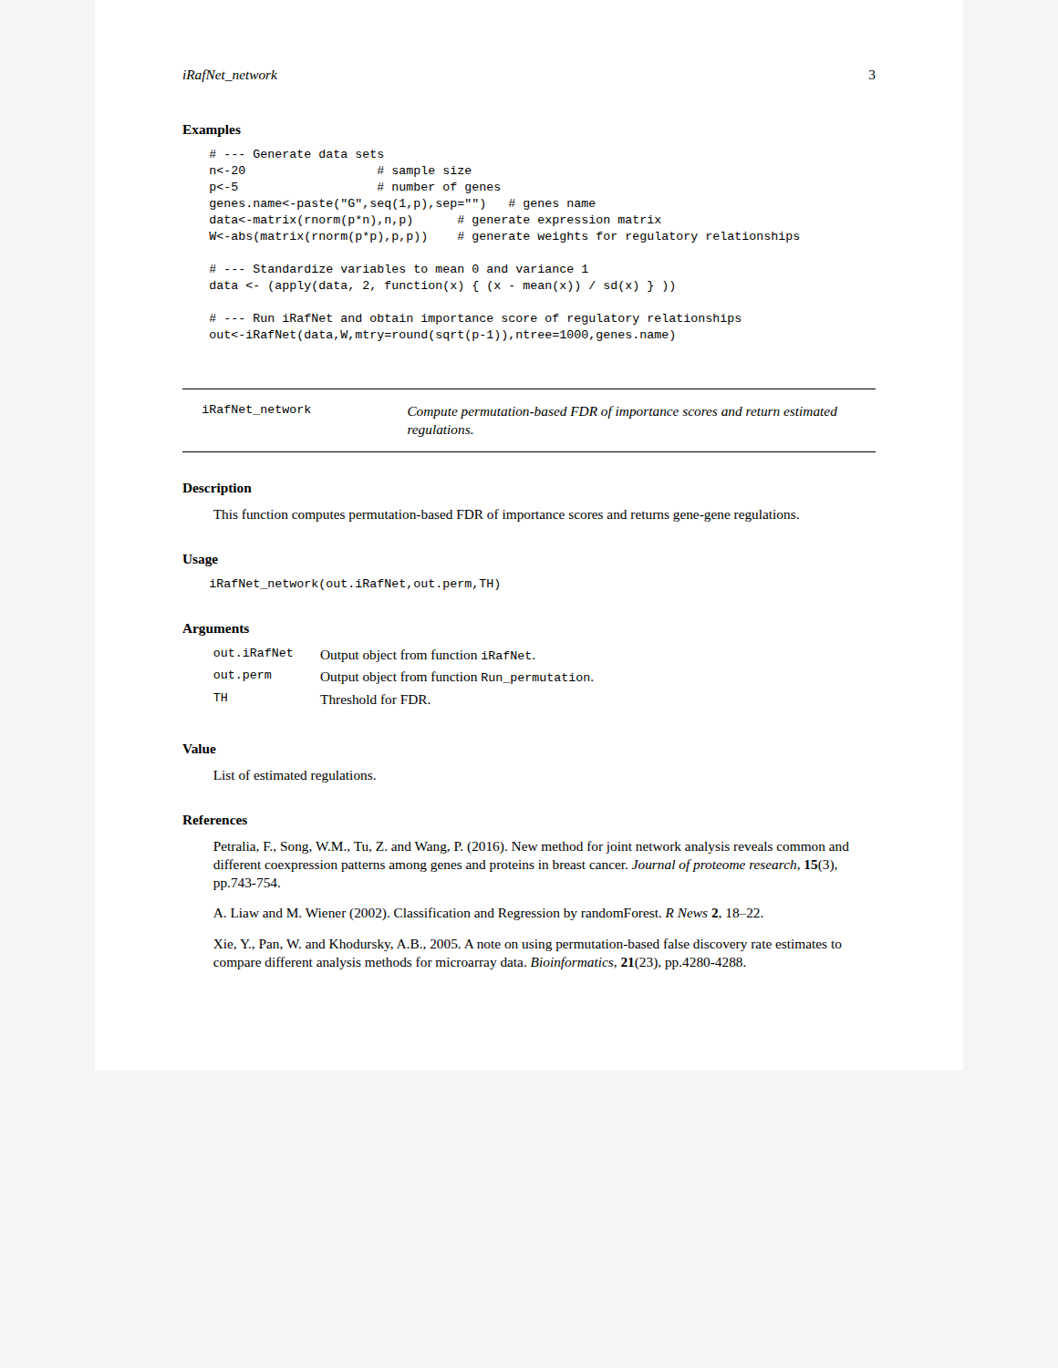iRafNet_network 3
Examples
# --- Generate data sets
n<-20                  # sample size
p<-5                   # number of genes
genes.name<-paste("G",seq(1,p),sep="")   # genes name
data<-matrix(rnorm(p*n),n,p)      # generate expression matrix
W<-abs(matrix(rnorm(p*p),p,p))    # generate weights for regulatory relationships

# --- Standardize variables to mean 0 and variance 1
data <- (apply(data, 2, function(x) { (x - mean(x)) / sd(x) } ))

# --- Run iRafNet and obtain importance score of regulatory relationships
out<-iRafNet(data,W,mtry=round(sqrt(p-1)),ntree=1000,genes.name)
| iRafNet_network | Compute permutation-based FDR of importance scores and return estimated regulations. |
Description
This function computes permutation-based FDR of importance scores and returns gene-gene regulations.
Usage
iRafNet_network(out.iRafNet,out.perm,TH)
Arguments
| out.iRafNet | Output object from function iRafNet . |
| out.perm | Output object from function Run_permutation . |
| TH | Threshold for FDR. |
Value
List of estimated regulations.
References
Petralia, F., Song, W.M., Tu, Z. and Wang, P. (2016). New method for joint network analysis reveals common and different coexpression patterns among genes and proteins in breast cancer. Journal of proteome research, 15(3), pp.743-754.
A. Liaw and M. Wiener (2002). Classification and Regression by randomForest. R News 2, 18–22.
Xie, Y., Pan, W. and Khodursky, A.B., 2005. A note on using permutation-based false discovery rate estimates to compare different analysis methods for microarray data. Bioinformatics, 21(23), pp.4280-4288.